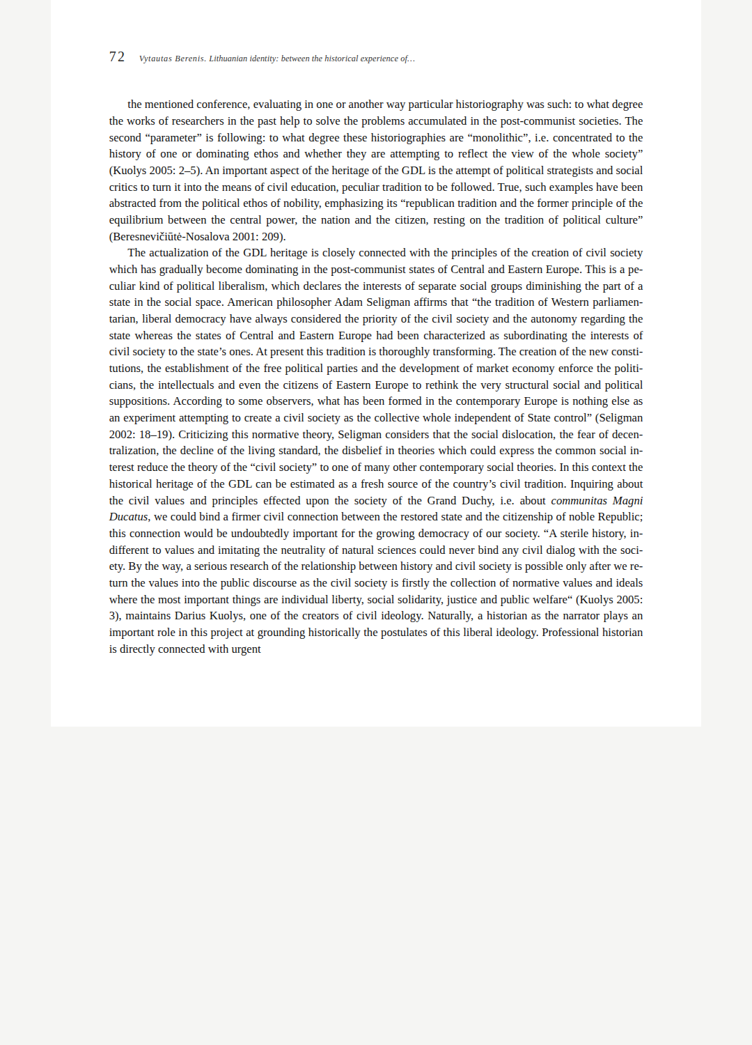72
Vytautas Berenis. Lithuanian identity: between the historical experience of…
the mentioned conference, evaluating in one or another way particular historiography was such: to what degree the works of researchers in the past help to solve the problems accumulated in the post-communist societies. The second “parameter” is following: to what degree these historiographies are “monolithic”, i.e. concentrated to the history of one or dominating ethos and whether they are attempting to reflect the view of the whole society” (Kuolys 2005: 2–5). An important aspect of the heritage of the GDL is the attempt of political strategists and social critics to turn it into the means of civil education, peculiar tradition to be followed. True, such examples have been abstracted from the political ethos of nobility, emphasizing its “republican tradition and the former principle of the equilibrium between the central power, the nation and the citizen, resting on the tradition of political culture” (Beresnevičiūtė-Nosalova 2001: 209).
The actualization of the GDL heritage is closely connected with the principles of the creation of civil society which has gradually become dominating in the post-communist states of Central and Eastern Europe. This is a peculiar kind of political liberalism, which declares the interests of separate social groups diminishing the part of a state in the social space. American philosopher Adam Seligman affirms that “the tradition of Western parliamentarian, liberal democracy have always considered the priority of the civil society and the autonomy regarding the state whereas the states of Central and Eastern Europe had been characterized as subordinating the interests of civil society to the state’s ones. At present this tradition is thoroughly transforming. The creation of the new constitutions, the establishment of the free political parties and the development of market economy enforce the politicians, the intellectuals and even the citizens of Eastern Europe to rethink the very structural social and political suppositions. According to some observers, what has been formed in the contemporary Europe is nothing else as an experiment attempting to create a civil society as the collective whole independent of State control” (Seligman 2002: 18–19). Criticizing this normative theory, Seligman considers that the social dislocation, the fear of decentralization, the decline of the living standard, the disbelief in theories which could express the common social interest reduce the theory of the “civil society” to one of many other contemporary social theories. In this context the historical heritage of the GDL can be estimated as a fresh source of the country’s civil tradition. Inquiring about the civil values and principles effected upon the society of the Grand Duchy, i.e. about communitas Magni Ducatus, we could bind a firmer civil connection between the restored state and the citizenship of noble Republic; this connection would be undoubtedly important for the growing democracy of our society. “A sterile history, indifferent to values and imitating the neutrality of natural sciences could never bind any civil dialog with the society. By the way, a serious research of the relationship between history and civil society is possible only after we return the values into the public discourse as the civil society is firstly the collection of normative values and ideals where the most important things are individual liberty, social solidarity, justice and public welfare“ (Kuolys 2005: 3), maintains Darius Kuolys, one of the creators of civil ideology. Naturally, a historian as the narrator plays an important role in this project at grounding historically the postulates of this liberal ideology. Professional historian is directly connected with urgent